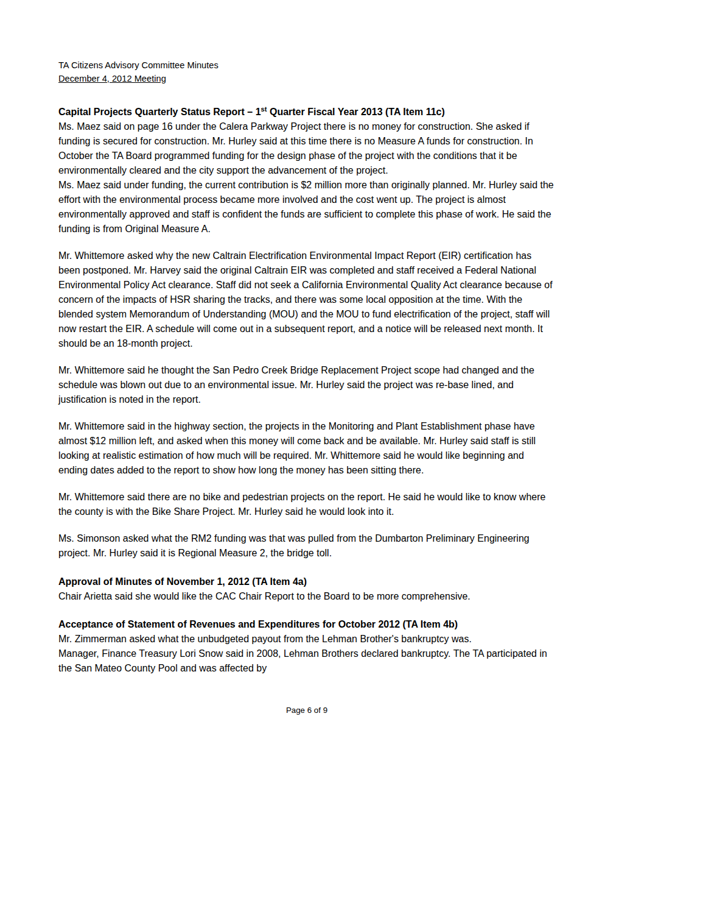TA Citizens Advisory Committee Minutes December 4, 2012 Meeting
Capital Projects Quarterly Status Report – 1st Quarter Fiscal Year 2013 (TA Item 11c)
Ms. Maez said on page 16 under the Calera Parkway Project there is no money for construction. She asked if funding is secured for construction. Mr. Hurley said at this time there is no Measure A funds for construction. In October the TA Board programmed funding for the design phase of the project with the conditions that it be environmentally cleared and the city support the advancement of the project.
Ms. Maez said under funding, the current contribution is $2 million more than originally planned. Mr. Hurley said the effort with the environmental process became more involved and the cost went up. The project is almost environmentally approved and staff is confident the funds are sufficient to complete this phase of work. He said the funding is from Original Measure A.
Mr. Whittemore asked why the new Caltrain Electrification Environmental Impact Report (EIR) certification has been postponed. Mr. Harvey said the original Caltrain EIR was completed and staff received a Federal National Environmental Policy Act clearance. Staff did not seek a California Environmental Quality Act clearance because of concern of the impacts of HSR sharing the tracks, and there was some local opposition at the time. With the blended system Memorandum of Understanding (MOU) and the MOU to fund electrification of the project, staff will now restart the EIR. A schedule will come out in a subsequent report, and a notice will be released next month. It should be an 18-month project.
Mr. Whittemore said he thought the San Pedro Creek Bridge Replacement Project scope had changed and the schedule was blown out due to an environmental issue. Mr. Hurley said the project was re-base lined, and justification is noted in the report.
Mr. Whittemore said in the highway section, the projects in the Monitoring and Plant Establishment phase have almost $12 million left, and asked when this money will come back and be available. Mr. Hurley said staff is still looking at realistic estimation of how much will be required. Mr. Whittemore said he would like beginning and ending dates added to the report to show how long the money has been sitting there.
Mr. Whittemore said there are no bike and pedestrian projects on the report. He said he would like to know where the county is with the Bike Share Project. Mr. Hurley said he would look into it.
Ms. Simonson asked what the RM2 funding was that was pulled from the Dumbarton Preliminary Engineering project. Mr. Hurley said it is Regional Measure 2, the bridge toll.
Approval of Minutes of November 1, 2012 (TA Item 4a)
Chair Arietta said she would like the CAC Chair Report to the Board to be more comprehensive.
Acceptance of Statement of Revenues and Expenditures for October 2012 (TA Item 4b)
Mr. Zimmerman asked what the unbudgeted payout from the Lehman Brother's bankruptcy was.
Manager, Finance Treasury Lori Snow said in 2008, Lehman Brothers declared bankruptcy. The TA participated in the San Mateo County Pool and was affected by
Page 6 of 9